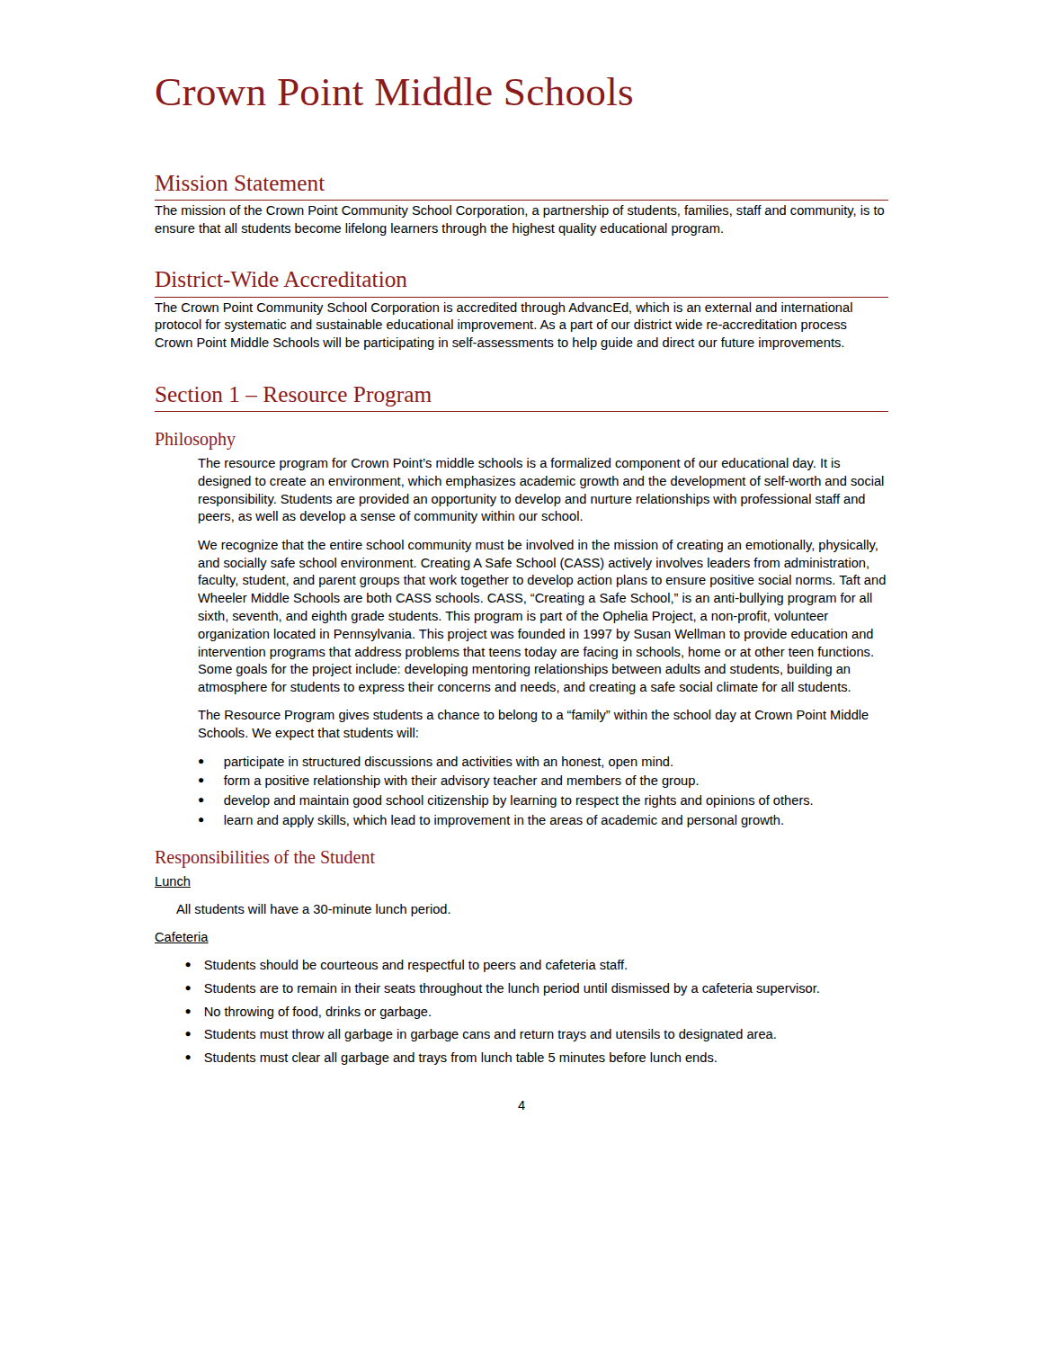Crown Point Middle Schools
Mission Statement
The mission of the Crown Point Community School Corporation, a partnership of students, families, staff and community, is to ensure that all students become lifelong learners through the highest quality educational program.
District-Wide Accreditation
The Crown Point Community School Corporation is accredited through AdvancEd, which is an external and international protocol for systematic and sustainable educational improvement. As a part of our district wide re-accreditation process Crown Point Middle Schools will be participating in self-assessments to help guide and direct our future improvements.
Section 1 – Resource Program
Philosophy
The resource program for Crown Point’s middle schools is a formalized component of our educational day. It is designed to create an environment, which emphasizes academic growth and the development of self-worth and social responsibility. Students are provided an opportunity to develop and nurture relationships with professional staff and peers, as well as develop a sense of community within our school.
We recognize that the entire school community must be involved in the mission of creating an emotionally, physically, and socially safe school environment. Creating A Safe School (CASS) actively involves leaders from administration, faculty, student, and parent groups that work together to develop action plans to ensure positive social norms. Taft and Wheeler Middle Schools are both CASS schools. CASS, “Creating a Safe School,” is an anti-bullying program for all sixth, seventh, and eighth grade students. This program is part of the Ophelia Project, a non-profit, volunteer organization located in Pennsylvania. This project was founded in 1997 by Susan Wellman to provide education and intervention programs that address problems that teens today are facing in schools, home or at other teen functions. Some goals for the project include: developing mentoring relationships between adults and students, building an atmosphere for students to express their concerns and needs, and creating a safe social climate for all students.
The Resource Program gives students a chance to belong to a “family” within the school day at Crown Point Middle Schools. We expect that students will:
participate in structured discussions and activities with an honest, open mind.
form a positive relationship with their advisory teacher and members of the group.
develop and maintain good school citizenship by learning to respect the rights and opinions of others.
learn and apply skills, which lead to improvement in the areas of academic and personal growth.
Responsibilities of the Student
Lunch
All students will have a 30-minute lunch period.
Cafeteria
Students should be courteous and respectful to peers and cafeteria staff.
Students are to remain in their seats throughout the lunch period until dismissed by a cafeteria supervisor.
No throwing of food, drinks or garbage.
Students must throw all garbage in garbage cans and return trays and utensils to designated area.
Students must clear all garbage and trays from lunch table 5 minutes before lunch ends.
4